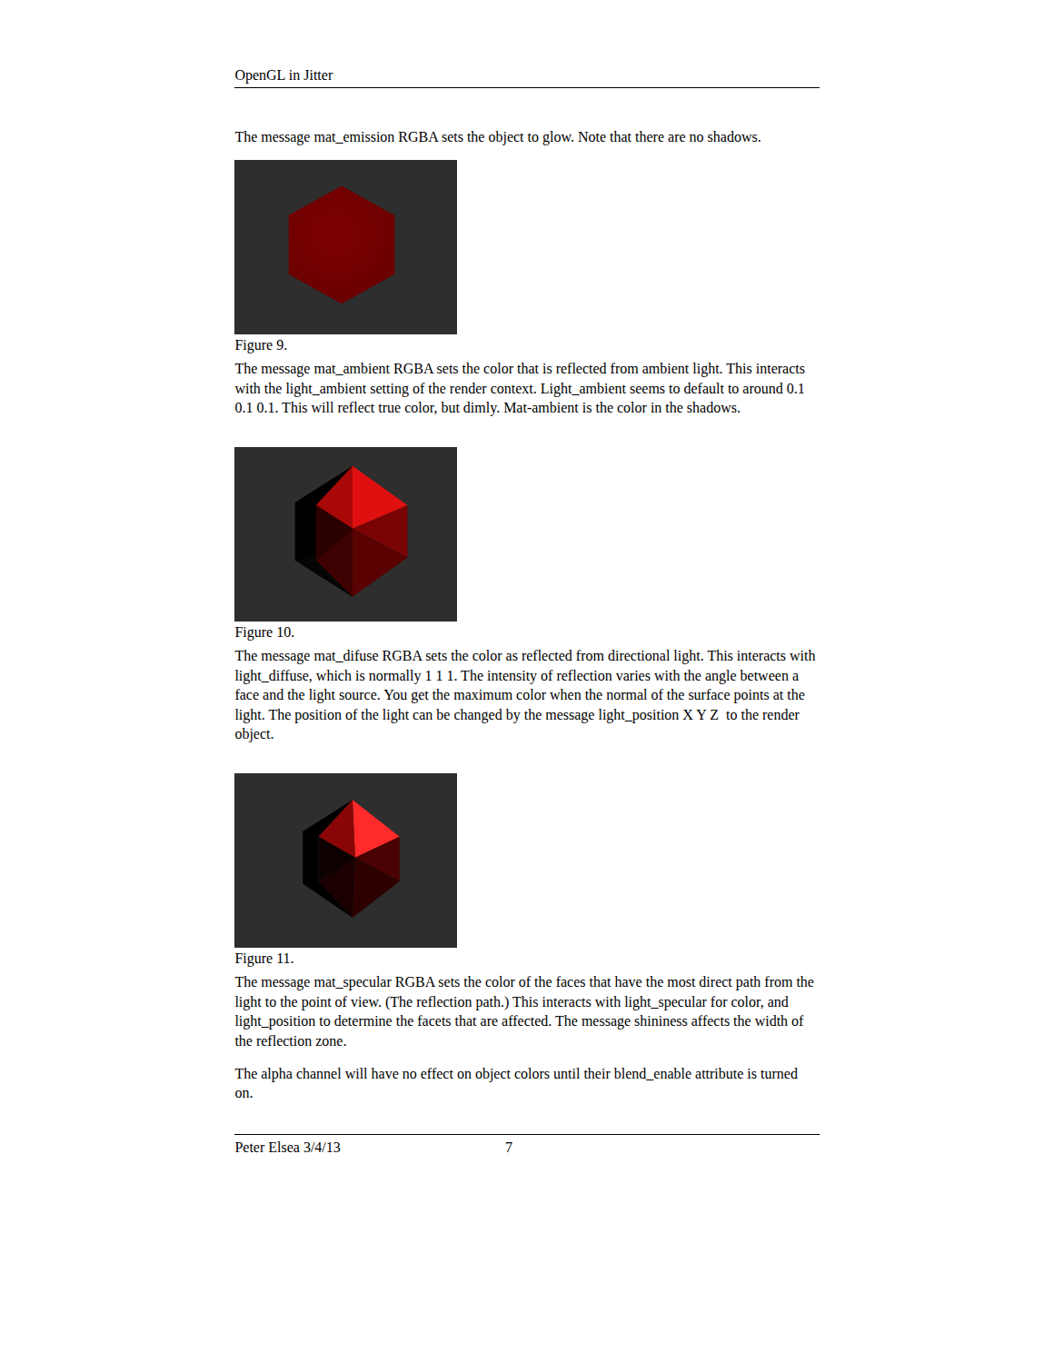OpenGL in Jitter
The message mat_emission RGBA sets the object to glow. Note that there are no shadows.
Figure 9.
The message mat_ambient RGBA sets the color that is reflected from ambient light. This interacts with the light_ambient setting of the render context. Light_ambient seems to default to around 0.1 0.1 0.1. This will reflect true color, but dimly. Mat-ambient is the color in the shadows.
Figure 10.
The message mat_difuse RGBA sets the color as reflected from directional light. This interacts with light_diffuse, which is normally 1 1 1. The intensity of reflection varies with the angle between a face and the light source. You get the maximum color when the normal of the surface points at the light. The position of the light can be changed by the message light_position X Y Z to the render object.
Figure 11.
The message mat_specular RGBA sets the color of the faces that have the most direct path from the light to the point of view. (The reflection path.) This interacts with light_specular for color, and light_position to determine the facets that are affected. The message shininess affects the width of the reflection zone.
The alpha channel will have no effect on object colors until their blend_enable attribute is turned on.
Peter Elsea 3/4/13
7